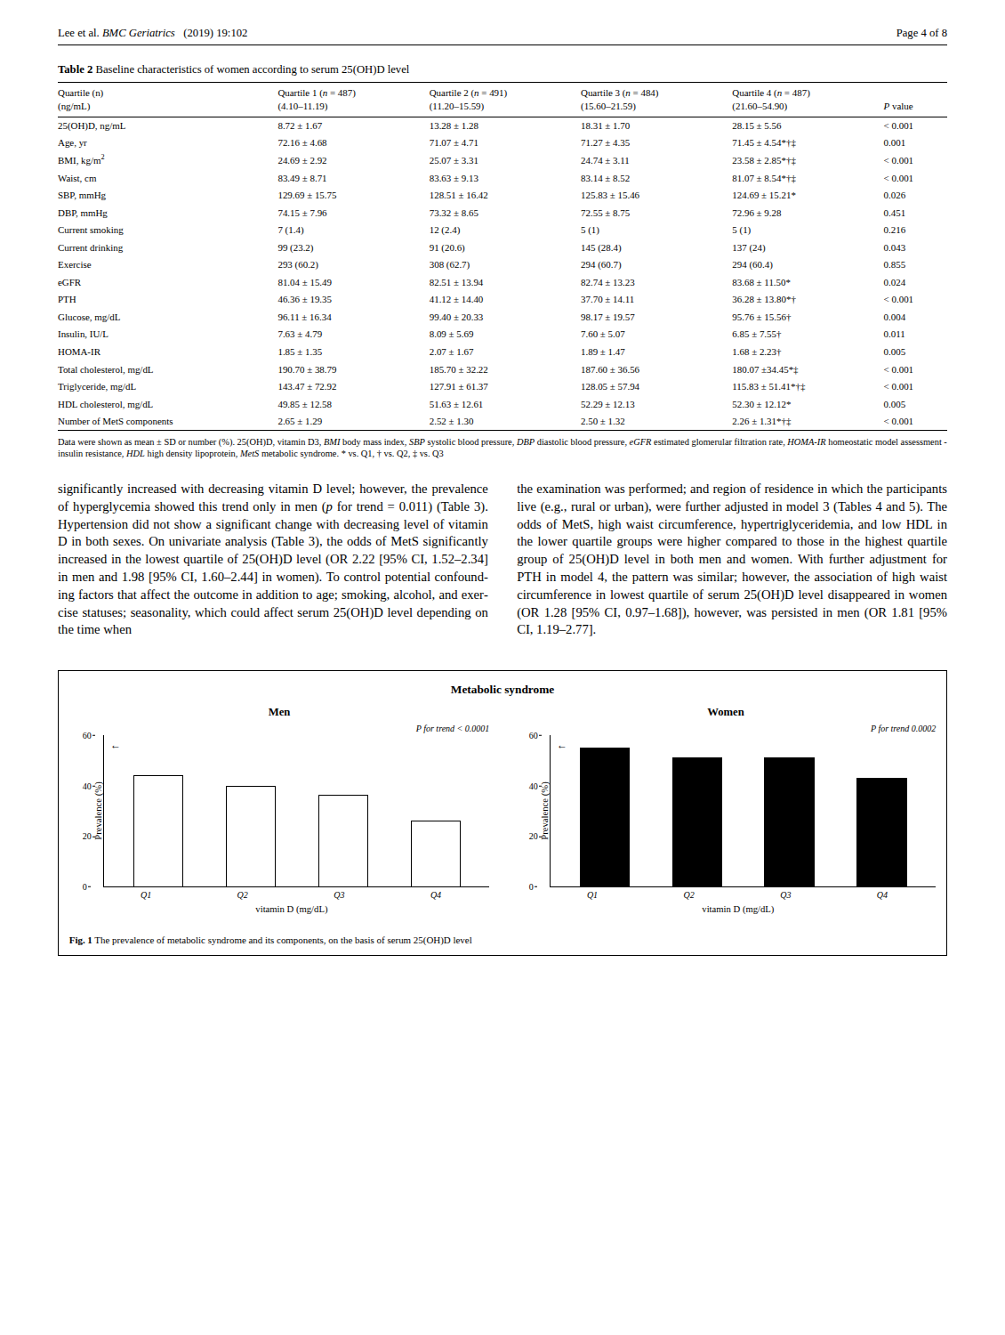Lee et al. BMC Geriatrics (2019) 19:102 Page 4 of 8
Table 2 Baseline characteristics of women according to serum 25(OH)D level
| Quartile (n) (ng/mL) | Quartile 1 ( n = 487) (4.10–11.19) | Quartile 2 ( n = 491) (11.20–15.59) | Quartile 3 ( n = 484) (15.60–21.59) | Quartile 4 ( n = 487) (21.60–54.90) | P value |
| --- | --- | --- | --- | --- | --- |
| 25(OH)D, ng/mL | 8.72 ± 1.67 | 13.28 ± 1.28 | 18.31 ± 1.70 | 28.15 ± 5.56 | < 0.001 |
| Age, yr | 72.16 ± 4.68 | 71.07 ± 4.71 | 71.27 ± 4.35 | 71.45 ± 4.54*†‡ | 0.001 |
| BMI, kg/m 2 | 24.69 ± 2.92 | 25.07 ± 3.31 | 24.74 ± 3.11 | 23.58 ± 2.85*†‡ | < 0.001 |
| Waist, cm | 83.49 ± 8.71 | 83.63 ± 9.13 | 83.14 ± 8.52 | 81.07 ± 8.54*†‡ | < 0.001 |
| SBP, mmHg | 129.69 ± 15.75 | 128.51 ± 16.42 | 125.83 ± 15.46 | 124.69 ± 15.21* | 0.026 |
| DBP, mmHg | 74.15 ± 7.96 | 73.32 ± 8.65 | 72.55 ± 8.75 | 72.96 ± 9.28 | 0.451 |
| Current smoking | 7 (1.4) | 12 (2.4) | 5 (1) | 5 (1) | 0.216 |
| Current drinking | 99 (23.2) | 91 (20.6) | 145 (28.4) | 137 (24) | 0.043 |
| Exercise | 293 (60.2) | 308 (62.7) | 294 (60.7) | 294 (60.4) | 0.855 |
| eGFR | 81.04 ± 15.49 | 82.51 ± 13.94 | 82.74 ± 13.23 | 83.68 ± 11.50* | 0.024 |
| PTH | 46.36 ± 19.35 | 41.12 ± 14.40 | 37.70 ± 14.11 | 36.28 ± 13.80*† | < 0.001 |
| Glucose, mg/dL | 96.11 ± 16.34 | 99.40 ± 20.33 | 98.17 ± 19.57 | 95.76 ± 15.56† | 0.004 |
| Insulin, IU/L | 7.63 ± 4.79 | 8.09 ± 5.69 | 7.60 ± 5.07 | 6.85 ± 7.55† | 0.011 |
| HOMA-IR | 1.85 ± 1.35 | 2.07 ± 1.67 | 1.89 ± 1.47 | 1.68 ± 2.23† | 0.005 |
| Total cholesterol, mg/dL | 190.70 ± 38.79 | 185.70 ± 32.22 | 187.60 ± 36.56 | 180.07 ±34.45*‡ | < 0.001 |
| Triglyceride, mg/dL | 143.47 ± 72.92 | 127.91 ± 61.37 | 128.05 ± 57.94 | 115.83 ± 51.41*†‡ | < 0.001 |
| HDL cholesterol, mg/dL | 49.85 ± 12.58 | 51.63 ± 12.61 | 52.29 ± 12.13 | 52.30 ± 12.12* | 0.005 |
| Number of MetS components | 2.65 ± 1.29 | 2.52 ± 1.30 | 2.50 ± 1.32 | 2.26 ± 1.31*†‡ | < 0.001 |
Data were shown as mean ± SD or number (%). 25(OH)D, vitamin D3, BMI body mass index, SBP systolic blood pressure, DBP diastolic blood pressure, eGFR estimated glomerular filtration rate, HOMA-IR homeostatic model assessment - insulin resistance, HDL high density lipoprotein, MetS metabolic syndrome. * vs. Q1, † vs. Q2, ‡ vs. Q3
significantly increased with decreasing vitamin D level; however, the prevalence of hyperglycemia showed this trend only in men (p for trend = 0.011) (Table 3). Hypertension did not show a significant change with decreasing level of vitamin D in both sexes. On univariate analysis (Table 3), the odds of MetS significantly increased in the lowest quartile of 25(OH)D level (OR 2.22 [95% CI, 1.52–2.34] in men and 1.98 [95% CI, 1.60–2.44] in women). To control potential confounding factors that affect the outcome in addition to age; smoking, alcohol, and exercise statuses; seasonality, which could affect serum 25(OH)D level depending on the time when
the examination was performed; and region of residence in which the participants live (e.g., rural or urban), were further adjusted in model 3 (Tables 4 and 5). The odds of MetS, high waist circumference, hypertriglyceridemia, and low HDL in the lower quartile groups were higher compared to those in the highest quartile group of 25(OH)D level in both men and women. With further adjustment for PTH in model 4, the pattern was similar; however, the association of high waist circumference in lowest quartile of serum 25(OH)D level disappeared in women (OR 1.28 [95% CI, 0.97–1.68]), however, was persisted in men (OR 1.81 [95% CI, 1.19–2.77].
Metabolic syndrome
Men
P for trend < 0.0001
← 60 40 20 0 Prevalence (%)
Q1 Q2 Q3 Q4
vitamin D (mg/dL)
Women
P for trend 0.0002
← 60 40 20 0 Prevalence (%)
Q1 Q2 Q3 Q4
vitamin D (mg/dL)
Fig. 1 The prevalence of metabolic syndrome and its components, on the basis of serum 25(OH)D level